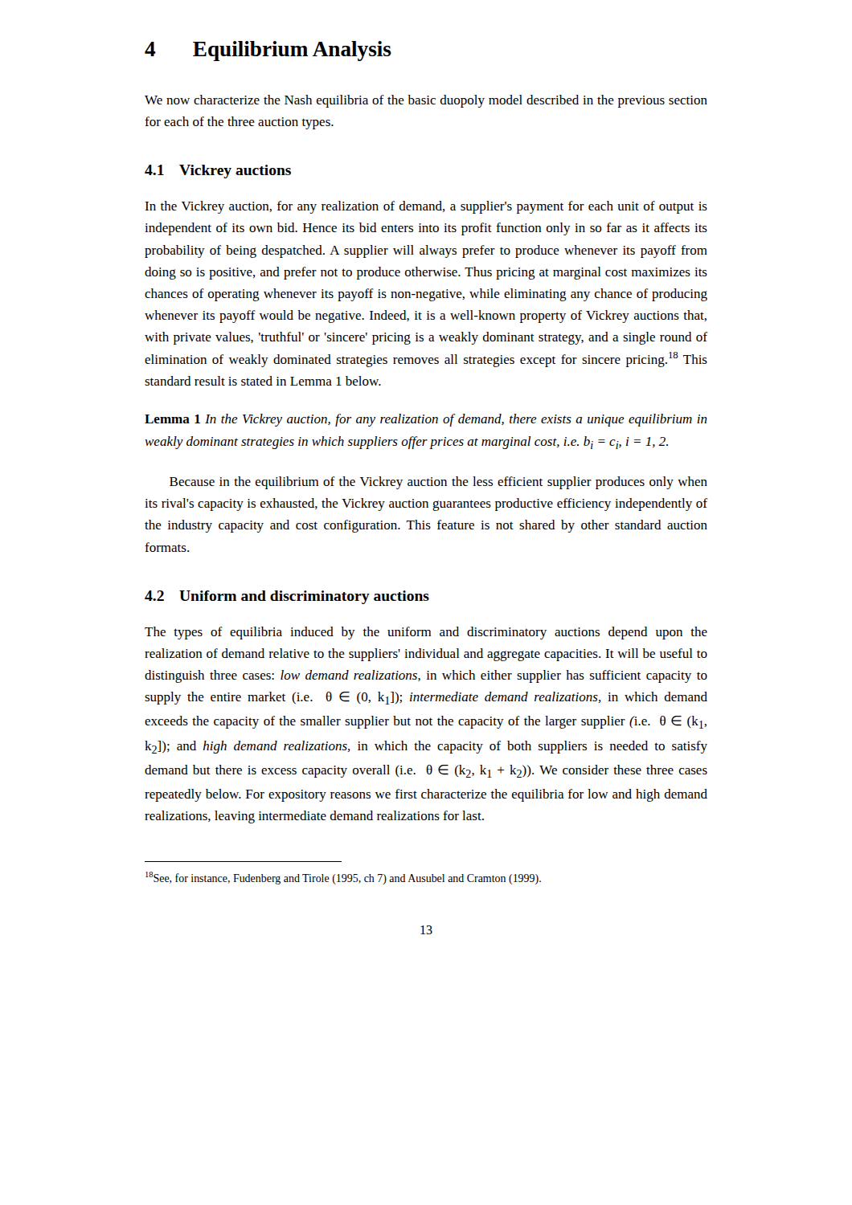4 Equilibrium Analysis
We now characterize the Nash equilibria of the basic duopoly model described in the previous section for each of the three auction types.
4.1 Vickrey auctions
In the Vickrey auction, for any realization of demand, a supplier's payment for each unit of output is independent of its own bid. Hence its bid enters into its profit function only in so far as it affects its probability of being despatched. A supplier will always prefer to produce whenever its payoff from doing so is positive, and prefer not to produce otherwise. Thus pricing at marginal cost maximizes its chances of operating whenever its payoff is non-negative, while eliminating any chance of producing whenever its payoff would be negative. Indeed, it is a well-known property of Vickrey auctions that, with private values, 'truthful' or 'sincere' pricing is a weakly dominant strategy, and a single round of elimination of weakly dominated strategies removes all strategies except for sincere pricing.18 This standard result is stated in Lemma 1 below.
Lemma 1 In the Vickrey auction, for any realization of demand, there exists a unique equilibrium in weakly dominant strategies in which suppliers offer prices at marginal cost, i.e. bi = ci, i = 1, 2.
Because in the equilibrium of the Vickrey auction the less efficient supplier produces only when its rival's capacity is exhausted, the Vickrey auction guarantees productive efficiency independently of the industry capacity and cost configuration. This feature is not shared by other standard auction formats.
4.2 Uniform and discriminatory auctions
The types of equilibria induced by the uniform and discriminatory auctions depend upon the realization of demand relative to the suppliers' individual and aggregate capacities. It will be useful to distinguish three cases: low demand realizations, in which either supplier has sufficient capacity to supply the entire market (i.e. θ ∈ (0, k1]); intermediate demand realizations, in which demand exceeds the capacity of the smaller supplier but not the capacity of the larger supplier (i.e. θ ∈ (k1, k2]); and high demand realizations, in which the capacity of both suppliers is needed to satisfy demand but there is excess capacity overall (i.e. θ ∈ (k2, k1 + k2)). We consider these three cases repeatedly below. For expository reasons we first characterize the equilibria for low and high demand realizations, leaving intermediate demand realizations for last.
18See, for instance, Fudenberg and Tirole (1995, ch 7) and Ausubel and Cramton (1999).
13